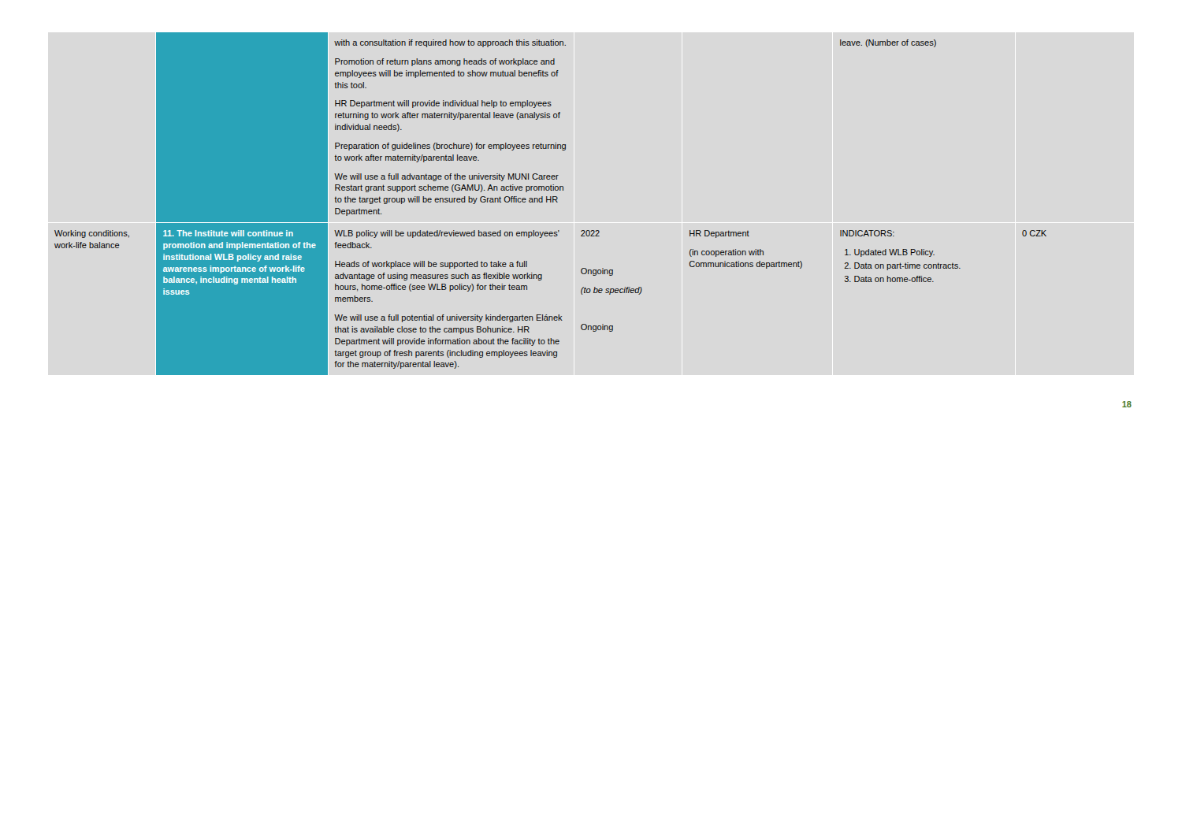| | | with a consultation if required how to approach this situation. Promotion of return plans among heads of workplace and employees will be implemented to show mutual benefits of this tool. HR Department will provide individual help to employees returning to work after maternity/parental leave (analysis of individual needs). Preparation of guidelines (brochure) for employees returning to work after maternity/parental leave. We will use a full advantage of the university MUNI Career Restart grant support scheme (GAMU). An active promotion to the target group will be ensured by Grant Office and HR Department. | | | leave. (Number of cases) | |
| Working conditions, work-life balance | 11. The Institute will continue in promotion and implementation of the institutional WLB policy and raise awareness importance of work-life balance, including mental health issues | WLB policy will be updated/reviewed based on employees' feedback. Heads of workplace will be supported to take a full advantage of using measures such as flexible working hours, home-office (see WLB policy) for their team members. We will use a full potential of university kindergarten Elánek that is available close to the campus Bohunice. HR Department will provide information about the facility to the target group of fresh parents (including employees leaving for the maternity/parental leave). | 2022 Ongoing (to be specified) Ongoing | HR Department (in cooperation with Communications department) | INDICATORS: Updated WLB Policy. Data on part-time contracts. Data on home-office. | 0 CZK |
18